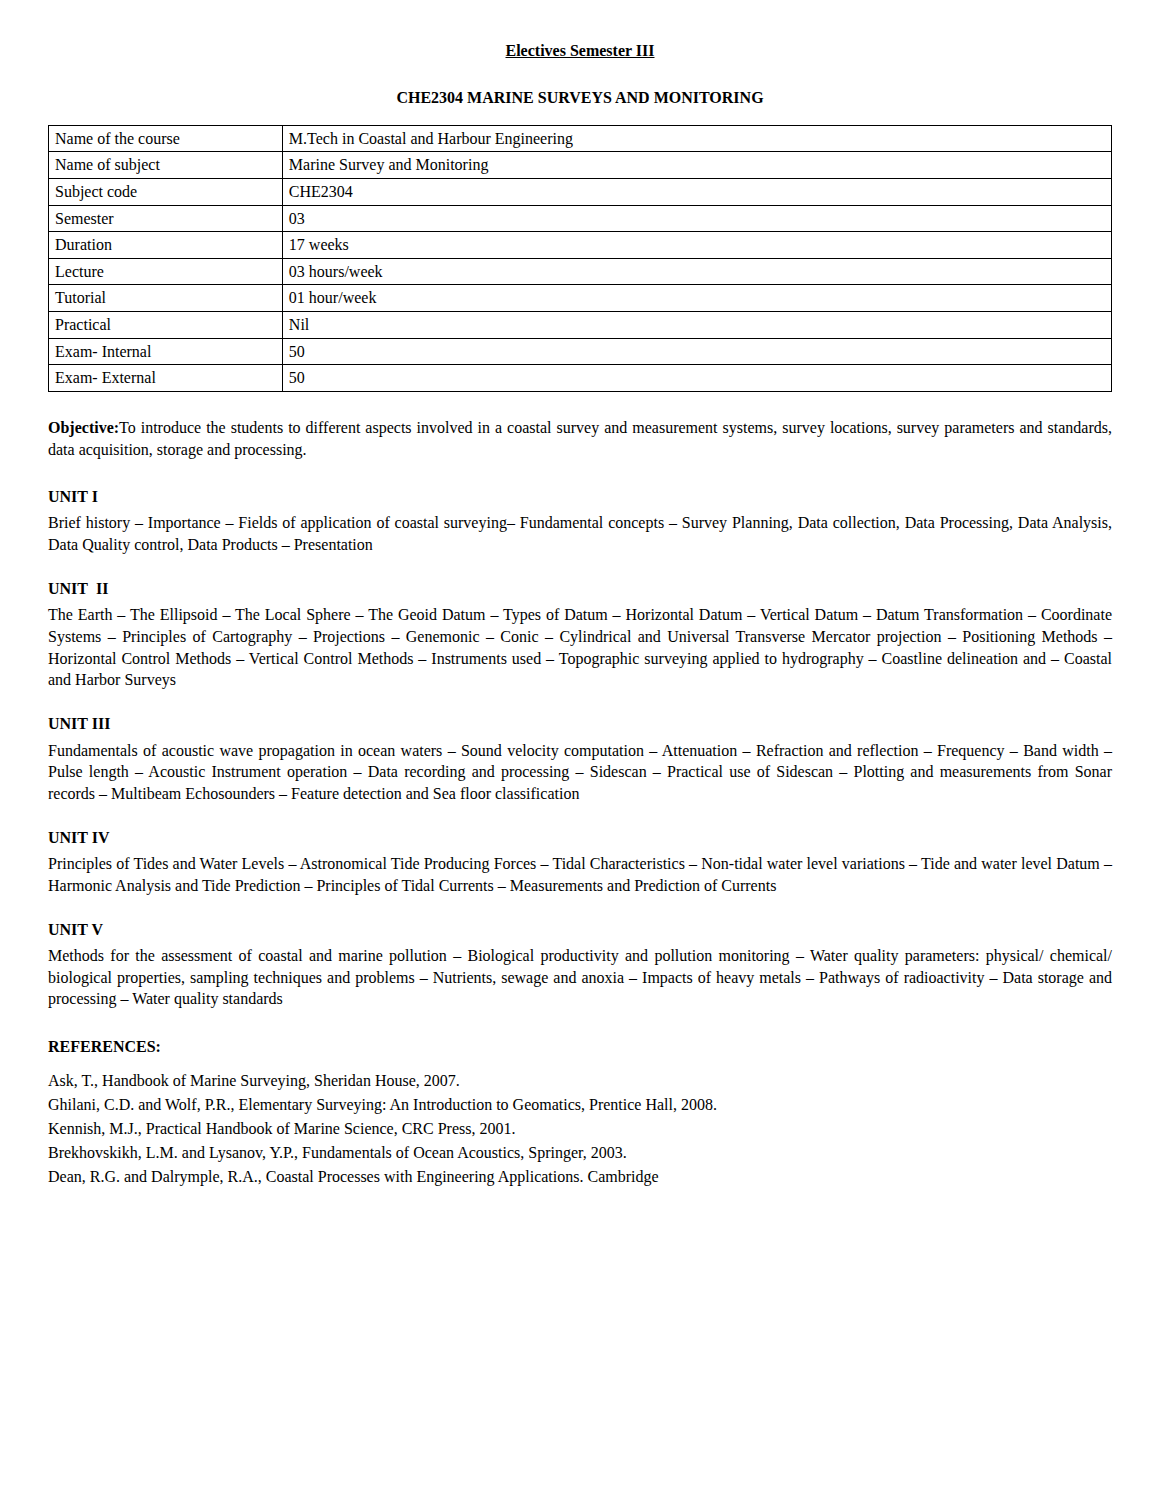Electives Semester III
CHE2304 MARINE SURVEYS AND MONITORING
| Name of the course | M.Tech in Coastal and Harbour Engineering |
| Name of subject | Marine Survey and Monitoring |
| Subject code | CHE2304 |
| Semester | 03 |
| Duration | 17 weeks |
| Lecture | 03 hours/week |
| Tutorial | 01 hour/week |
| Practical | Nil |
| Exam- Internal | 50 |
| Exam- External | 50 |
Objective: To introduce the students to different aspects involved in a coastal survey and measurement systems, survey locations, survey parameters and standards, data acquisition, storage and processing.
UNIT I
Brief history – Importance – Fields of application of coastal surveying– Fundamental concepts – Survey Planning, Data collection, Data Processing, Data Analysis, Data Quality control, Data Products – Presentation
UNIT II
The Earth – The Ellipsoid – The Local Sphere – The Geoid Datum – Types of Datum – Horizontal Datum – Vertical Datum – Datum Transformation – Coordinate Systems – Principles of Cartography – Projections – Genemonic – Conic – Cylindrical and Universal Transverse Mercator projection – Positioning Methods – Horizontal Control Methods – Vertical Control Methods – Instruments used – Topographic surveying applied to hydrography – Coastline delineation and – Coastal and Harbor Surveys
UNIT III
Fundamentals of acoustic wave propagation in ocean waters – Sound velocity computation – Attenuation – Refraction and reflection – Frequency – Band width – Pulse length – Acoustic Instrument operation – Data recording and processing – Sidescan – Practical use of Sidescan – Plotting and measurements from Sonar records – Multibeam Echosounders – Feature detection and Sea floor classification
UNIT IV
Principles of Tides and Water Levels – Astronomical Tide Producing Forces – Tidal Characteristics – Non-tidal water level variations – Tide and water level Datum – Harmonic Analysis and Tide Prediction – Principles of Tidal Currents – Measurements and Prediction of Currents
UNIT V
Methods for the assessment of coastal and marine pollution – Biological productivity and pollution monitoring – Water quality parameters: physical/ chemical/ biological properties, sampling techniques and problems – Nutrients, sewage and anoxia – Impacts of heavy metals – Pathways of radioactivity – Data storage and processing – Water quality standards
REFERENCES:
Ask, T., Handbook of Marine Surveying, Sheridan House, 2007.
Ghilani, C.D. and Wolf, P.R., Elementary Surveying: An Introduction to Geomatics, Prentice Hall, 2008.
Kennish, M.J., Practical Handbook of Marine Science, CRC Press, 2001.
Brekhovskikh, L.M. and Lysanov, Y.P., Fundamentals of Ocean Acoustics, Springer, 2003.
Dean, R.G. and Dalrymple, R.A., Coastal Processes with Engineering Applications. Cambridge